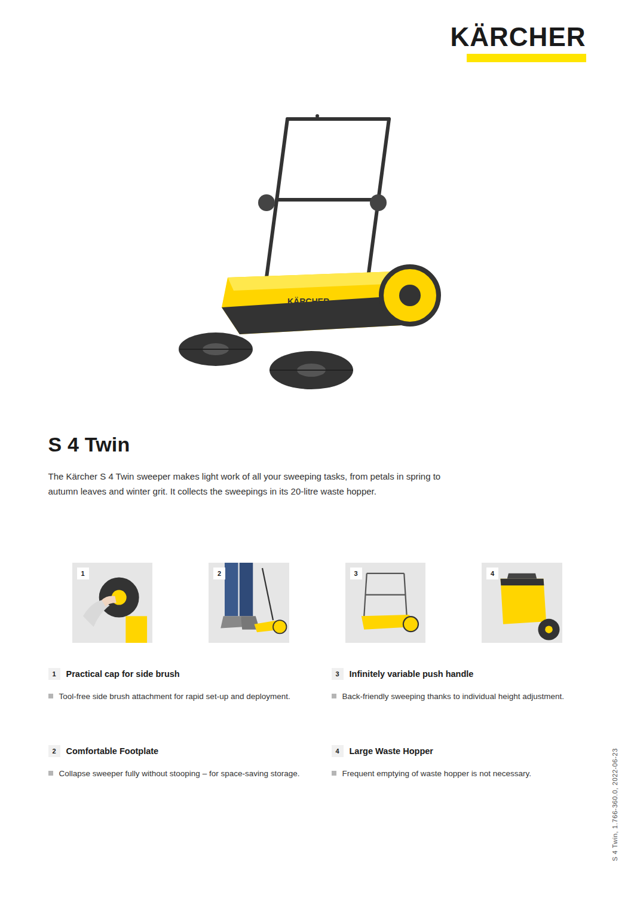KÄRCHER
S 4 Twin
The Kärcher S 4 Twin sweeper makes light work of all your sweeping tasks, from petals in spring to autumn leaves and winter grit. It collects the sweepings in its 20-litre waste hopper.
1
2
3
4
1 Practical cap for side brush
Tool-free side brush attachment for rapid set-up and deployment.
3 Infinitely variable push handle
Back-friendly sweeping thanks to individual height adjustment.
2 Comfortable Footplate
Collapse sweeper fully without stooping – for space-saving storage.
4 Large Waste Hopper
Frequent emptying of waste hopper is not necessary.
S 4 Twin, 1.766-360.0, 2022-06-23